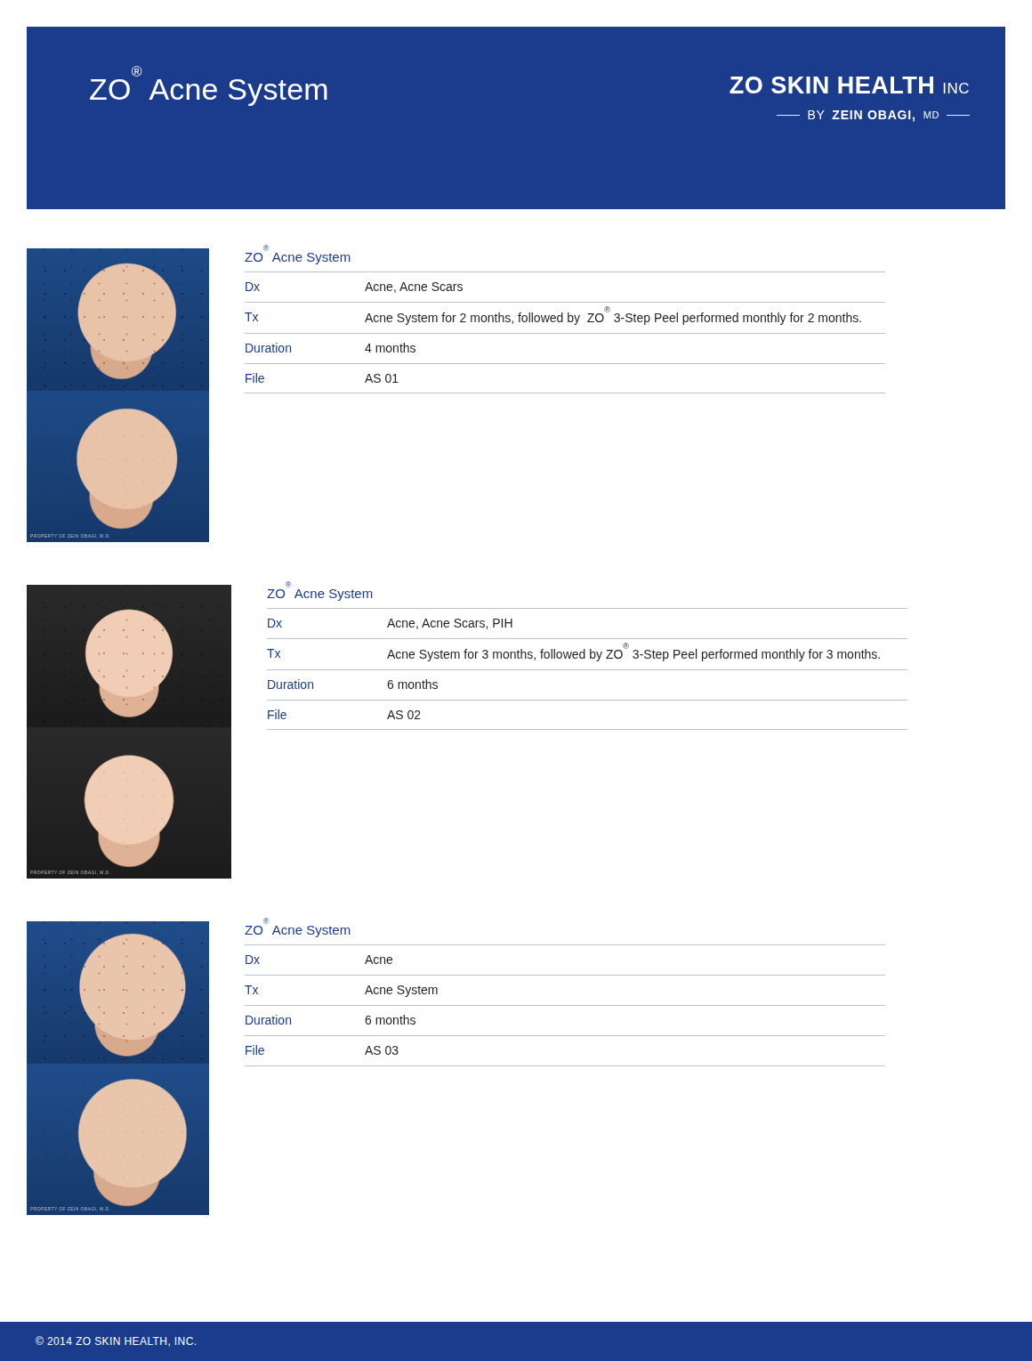ZO® Acne System
ZO SKIN HEALTH INC
BY ZEIN OBAGI, MD
PROPERTY OF ZEIN OBAGI, M.D.
ZO® Acne System
| Dx | Acne, Acne Scars |
| Tx | Acne System for 2 months, followed by ZO ® 3-Step Peel performed monthly for 2 months. |
| Duration | 4 months |
| File | AS 01 |
PROPERTY OF ZEIN OBAGI, M.D.
ZO® Acne System
| Dx | Acne, Acne Scars, PIH |
| Tx | Acne System for 3 months, followed by ZO ® 3-Step Peel performed monthly for 3 months. |
| Duration | 6 months |
| File | AS 02 |
PROPERTY OF ZEIN OBAGI, M.D.
ZO® Acne System
| Dx | Acne |
| Tx | Acne System |
| Duration | 6 months |
| File | AS 03 |
© 2014 ZO SKIN HEALTH, INC.